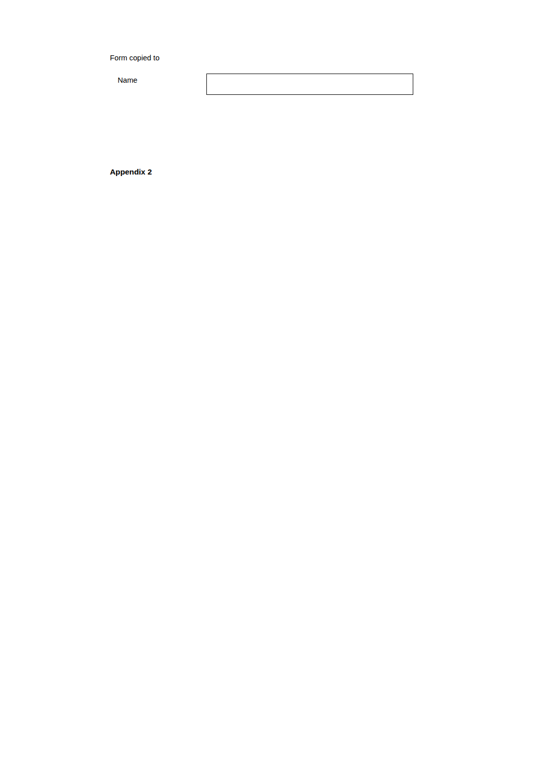Form copied to
Name
Appendix 2